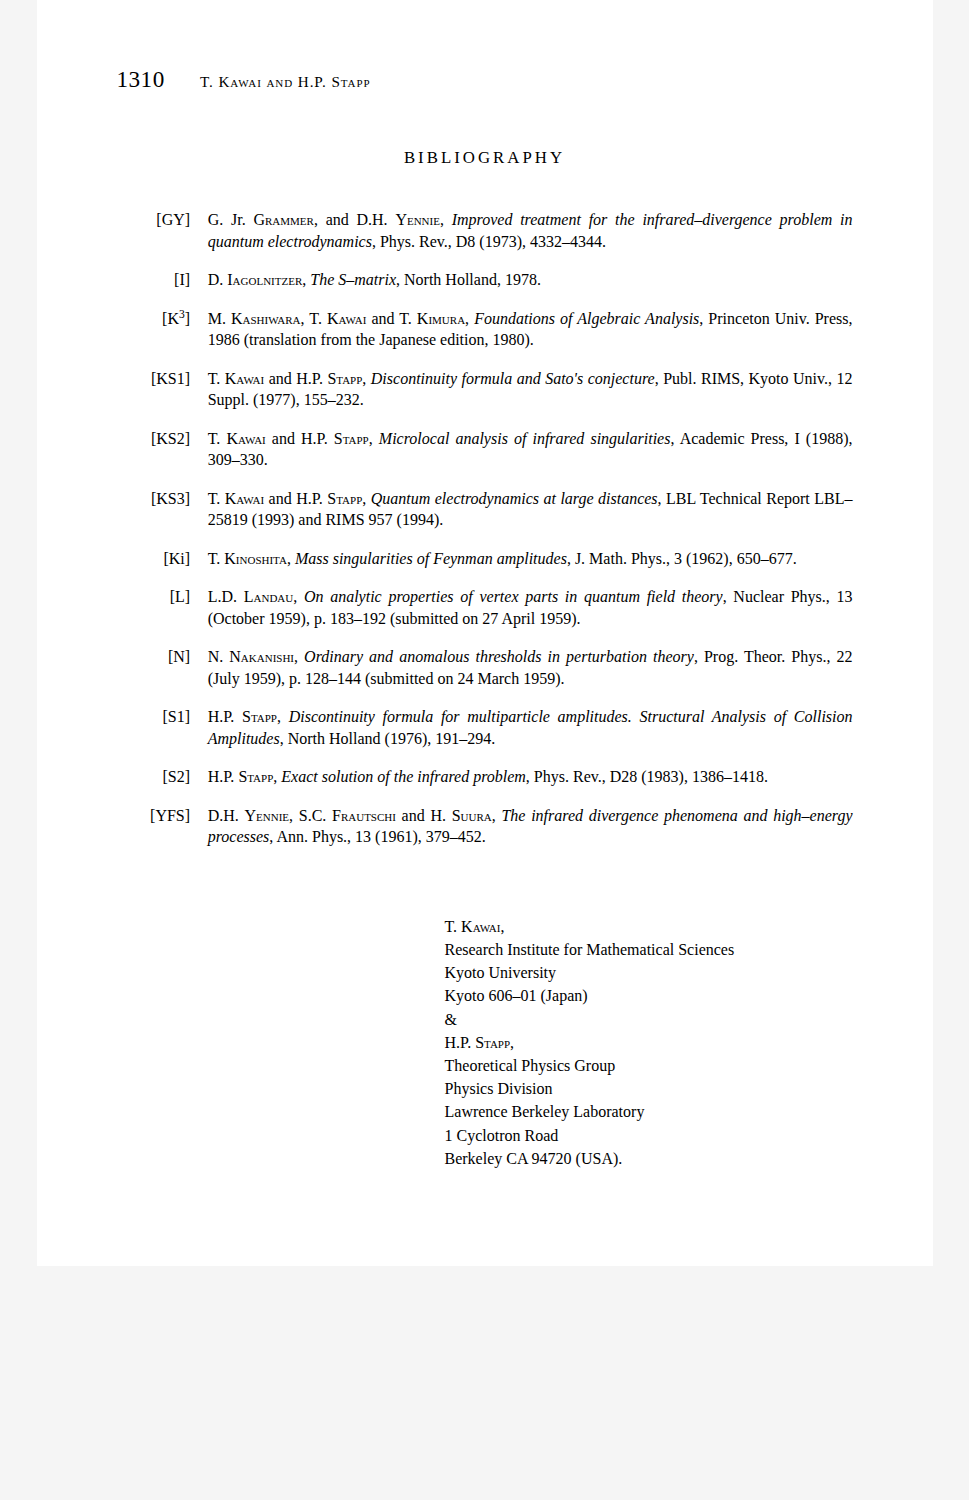1310 T. Kawai and H.P. Stapp
BIBLIOGRAPHY
[GY]
G. Jr. Grammer, and D.H. Yennie, Improved treatment for the infrared–divergence problem in quantum electrodynamics, Phys. Rev., D8 (1973), 4332–4344.
[I]
D. Iagolnitzer, The S–matrix, North Holland, 1978.
[K3]
M. Kashiwara, T. Kawai and T. Kimura, Foundations of Algebraic Analysis, Princeton Univ. Press, 1986 (translation from the Japanese edition, 1980).
[KS1]
T. Kawai and H.P. Stapp, Discontinuity formula and Sato's conjecture, Publ. RIMS, Kyoto Univ., 12 Suppl. (1977), 155–232.
[KS2]
T. Kawai and H.P. Stapp, Microlocal analysis of infrared singularities, Academic Press, I (1988), 309–330.
[KS3]
T. Kawai and H.P. Stapp, Quantum electrodynamics at large distances, LBL Technical Report LBL–25819 (1993) and RIMS 957 (1994).
[Ki]
T. Kinoshita, Mass singularities of Feynman amplitudes, J. Math. Phys., 3 (1962), 650–677.
[L]
L.D. Landau, On analytic properties of vertex parts in quantum field theory, Nuclear Phys., 13 (October 1959), p. 183–192 (submitted on 27 April 1959).
[N]
N. Nakanishi, Ordinary and anomalous thresholds in perturbation theory, Prog. Theor. Phys., 22 (July 1959), p. 128–144 (submitted on 24 March 1959).
[S1]
H.P. Stapp, Discontinuity formula for multiparticle amplitudes. Structural Analysis of Collision Amplitudes, North Holland (1976), 191–294.
[S2]
H.P. Stapp, Exact solution of the infrared problem, Phys. Rev., D28 (1983), 1386–1418.
[YFS]
D.H. Yennie, S.C. Frautschi and H. Suura, The infrared divergence phenomena and high–energy processes, Ann. Phys., 13 (1961), 379–452.
T. Kawai,
Research Institute for Mathematical Sciences
Kyoto University
Kyoto 606–01 (Japan)
&
H.P. Stapp,
Theoretical Physics Group
Physics Division
Lawrence Berkeley Laboratory
1 Cyclotron Road
Berkeley CA 94720 (USA).